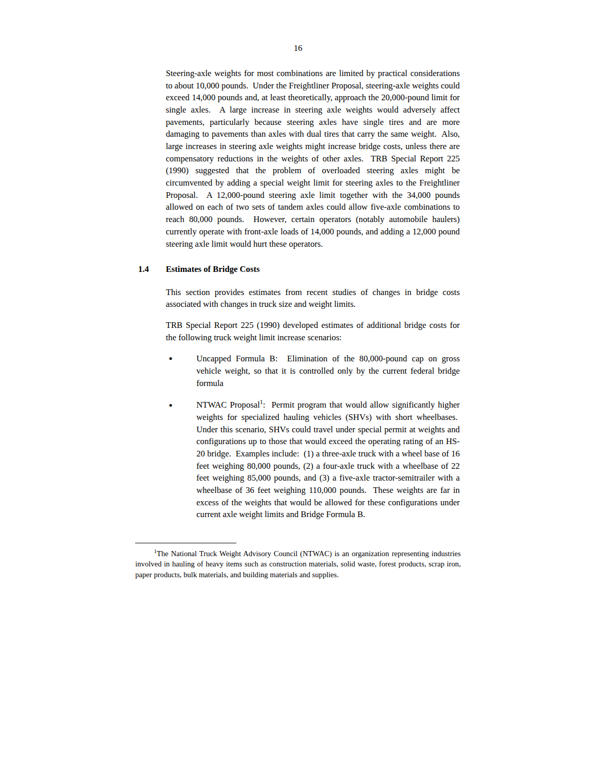16
Steering-axle weights for most combinations are limited by practical considerations to about 10,000 pounds. Under the Freightliner Proposal, steering-axle weights could exceed 14,000 pounds and, at least theoretically, approach the 20,000-pound limit for single axles. A large increase in steering axle weights would adversely affect pavements, particularly because steering axles have single tires and are more damaging to pavements than axles with dual tires that carry the same weight. Also, large increases in steering axle weights might increase bridge costs, unless there are compensatory reductions in the weights of other axles. TRB Special Report 225 (1990) suggested that the problem of overloaded steering axles might be circumvented by adding a special weight limit for steering axles to the Freightliner Proposal. A 12,000-pound steering axle limit together with the 34,000 pounds allowed on each of two sets of tandem axles could allow five-axle combinations to reach 80,000 pounds. However, certain operators (notably automobile haulers) currently operate with front-axle loads of 14,000 pounds, and adding a 12,000 pound steering axle limit would hurt these operators.
1.4 Estimates of Bridge Costs
This section provides estimates from recent studies of changes in bridge costs associated with changes in truck size and weight limits.
TRB Special Report 225 (1990) developed estimates of additional bridge costs for the following truck weight limit increase scenarios:
Uncapped Formula B: Elimination of the 80,000-pound cap on gross vehicle weight, so that it is controlled only by the current federal bridge formula
NTWAC Proposal1: Permit program that would allow significantly higher weights for specialized hauling vehicles (SHVs) with short wheelbases. Under this scenario, SHVs could travel under special permit at weights and configurations up to those that would exceed the operating rating of an HS-20 bridge. Examples include: (1) a three-axle truck with a wheel base of 16 feet weighing 80,000 pounds, (2) a four-axle truck with a wheelbase of 22 feet weighing 85,000 pounds, and (3) a five-axle tractor-semitrailer with a wheelbase of 36 feet weighing 110,000 pounds. These weights are far in excess of the weights that would be allowed for these configurations under current axle weight limits and Bridge Formula B.
1The National Truck Weight Advisory Council (NTWAC) is an organization representing industries involved in hauling of heavy items such as construction materials, solid waste, forest products, scrap iron, paper products, bulk materials, and building materials and supplies.